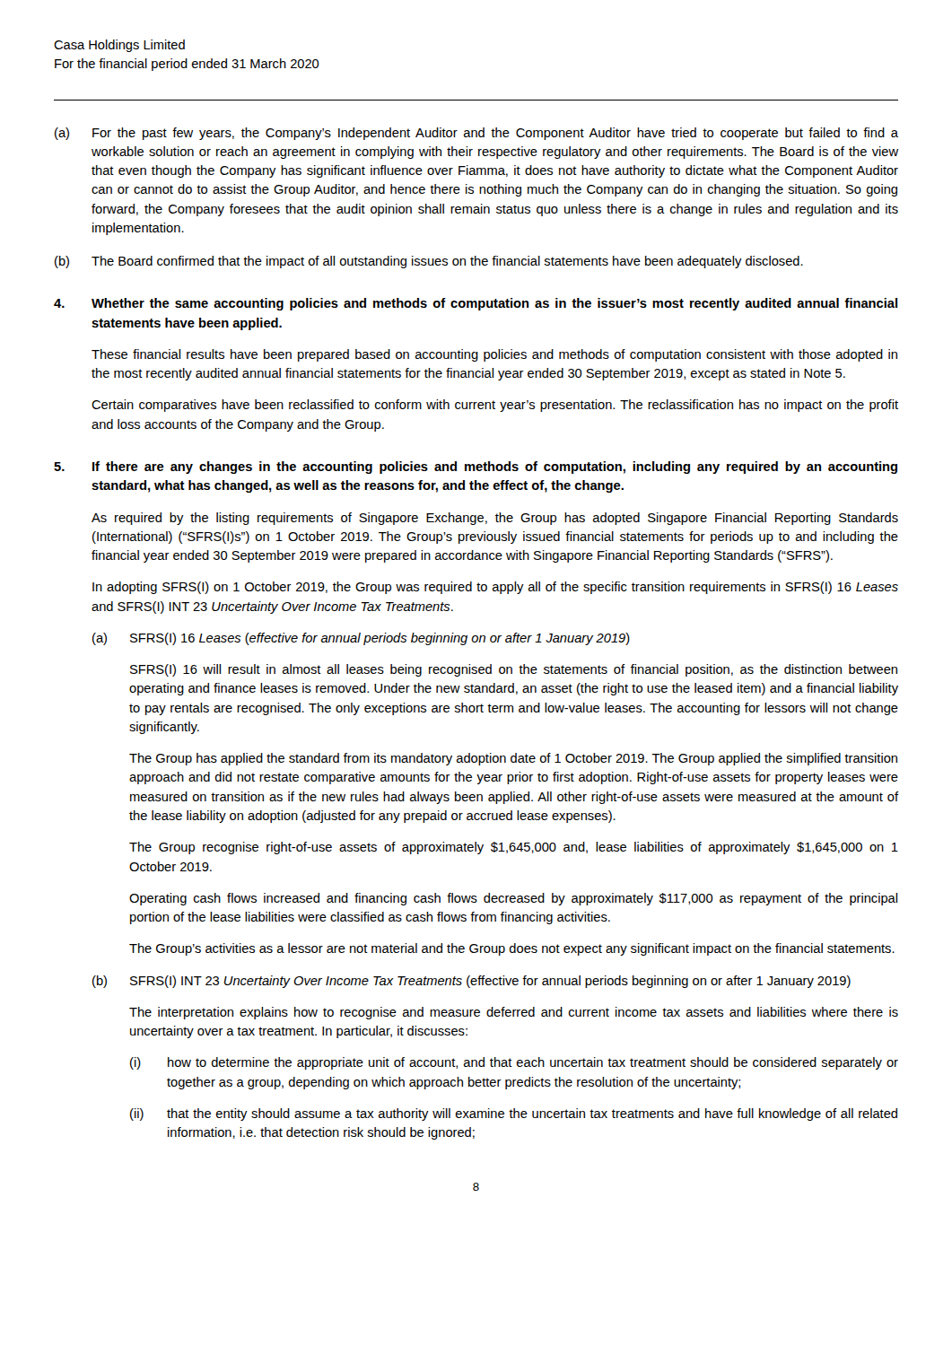Casa Holdings Limited
For the financial period ended 31 March 2020
(a) For the past few years, the Company’s Independent Auditor and the Component Auditor have tried to cooperate but failed to find a workable solution or reach an agreement in complying with their respective regulatory and other requirements. The Board is of the view that even though the Company has significant influence over Fiamma, it does not have authority to dictate what the Component Auditor can or cannot do to assist the Group Auditor, and hence there is nothing much the Company can do in changing the situation. So going forward, the Company foresees that the audit opinion shall remain status quo unless there is a change in rules and regulation and its implementation.
(b) The Board confirmed that the impact of all outstanding issues on the financial statements have been adequately disclosed.
4.
Whether the same accounting policies and methods of computation as in the issuer’s most recently audited annual financial statements have been applied.
These financial results have been prepared based on accounting policies and methods of computation consistent with those adopted in the most recently audited annual financial statements for the financial year ended 30 September 2019, except as stated in Note 5.
Certain comparatives have been reclassified to conform with current year’s presentation. The reclassification has no impact on the profit and loss accounts of the Company and the Group.
5.
If there are any changes in the accounting policies and methods of computation, including any required by an accounting standard, what has changed, as well as the reasons for, and the effect of, the change.
As required by the listing requirements of Singapore Exchange, the Group has adopted Singapore Financial Reporting Standards (International) (“SFRS(I)s”) on 1 October 2019. The Group’s previously issued financial statements for periods up to and including the financial year ended 30 September 2019 were prepared in accordance with Singapore Financial Reporting Standards (“SFRS”).
In adopting SFRS(I) on 1 October 2019, the Group was required to apply all of the specific transition requirements in SFRS(I) 16 Leases and SFRS(I) INT 23 Uncertainty Over Income Tax Treatments.
(a)
SFRS(I) 16 Leases (effective for annual periods beginning on or after 1 January 2019)
SFRS(I) 16 will result in almost all leases being recognised on the statements of financial position, as the distinction between operating and finance leases is removed. Under the new standard, an asset (the right to use the leased item) and a financial liability to pay rentals are recognised. The only exceptions are short term and low-value leases. The accounting for lessors will not change significantly.
The Group has applied the standard from its mandatory adoption date of 1 October 2019. The Group applied the simplified transition approach and did not restate comparative amounts for the year prior to first adoption. Right-of-use assets for property leases were measured on transition as if the new rules had always been applied. All other right-of-use assets were measured at the amount of the lease liability on adoption (adjusted for any prepaid or accrued lease expenses).
The Group recognise right-of-use assets of approximately $1,645,000 and, lease liabilities of approximately $1,645,000 on 1 October 2019.
Operating cash flows increased and financing cash flows decreased by approximately $117,000 as repayment of the principal portion of the lease liabilities were classified as cash flows from financing activities.
The Group’s activities as a lessor are not material and the Group does not expect any significant impact on the financial statements.
(b)
SFRS(I) INT 23 Uncertainty Over Income Tax Treatments (effective for annual periods beginning on or after 1 January 2019)
The interpretation explains how to recognise and measure deferred and current income tax assets and liabilities where there is uncertainty over a tax treatment. In particular, it discusses:
(i) how to determine the appropriate unit of account, and that each uncertain tax treatment should be considered separately or together as a group, depending on which approach better predicts the resolution of the uncertainty;
(ii) that the entity should assume a tax authority will examine the uncertain tax treatments and have full knowledge of all related information, i.e. that detection risk should be ignored;
8